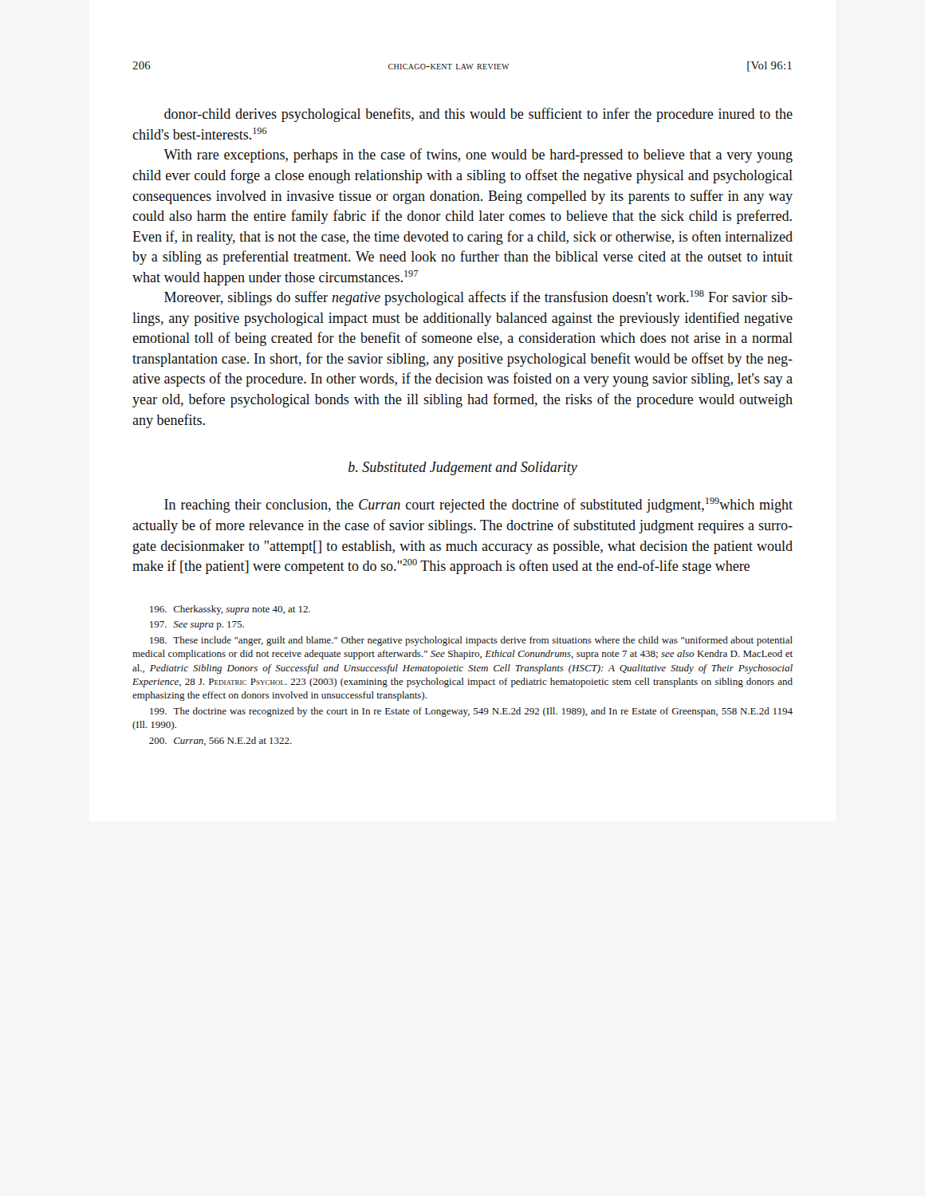206 Chicago-Kent Law Review [Vol 96:1
donor-child derives psychological benefits, and this would be sufficient to infer the procedure inured to the child's best-interests.196
With rare exceptions, perhaps in the case of twins, one would be hard-pressed to believe that a very young child ever could forge a close enough relationship with a sibling to offset the negative physical and psychological consequences involved in invasive tissue or organ donation. Being compelled by its parents to suffer in any way could also harm the entire family fabric if the donor child later comes to believe that the sick child is preferred. Even if, in reality, that is not the case, the time devoted to caring for a child, sick or otherwise, is often internalized by a sibling as preferential treatment. We need look no further than the biblical verse cited at the outset to intuit what would happen under those circumstances.197
Moreover, siblings do suffer negative psychological affects if the transfusion doesn't work.198 For savior siblings, any positive psychological impact must be additionally balanced against the previously identified negative emotional toll of being created for the benefit of someone else, a consideration which does not arise in a normal transplantation case. In short, for the savior sibling, any positive psychological benefit would be offset by the negative aspects of the procedure. In other words, if the decision was foisted on a very young savior sibling, let's say a year old, before psychological bonds with the ill sibling had formed, the risks of the procedure would outweigh any benefits.
b. Substituted Judgement and Solidarity
In reaching their conclusion, the Curran court rejected the doctrine of substituted judgment,199which might actually be of more relevance in the case of savior siblings. The doctrine of substituted judgment requires a surrogate decisionmaker to "attempt[] to establish, with as much accuracy as possible, what decision the patient would make if [the patient] were competent to do so."200 This approach is often used at the end-of-life stage where
196. Cherkassky, supra note 40, at 12.
197. See supra p. 175.
198. These include "anger, guilt and blame." Other negative psychological impacts derive from situations where the child was "uniformed about potential medical complications or did not receive adequate support afterwards." See Shapiro, Ethical Conundrums, supra note 7 at 438; see also Kendra D. MacLeod et al., Pediatric Sibling Donors of Successful and Unsuccessful Hematopoietic Stem Cell Transplants (HSCT): A Qualitative Study of Their Psychosocial Experience, 28 J. Pediatric Psychol. 223 (2003) (examining the psychological impact of pediatric hematopoietic stem cell transplants on sibling donors and emphasizing the effect on donors involved in unsuccessful transplants).
199. The doctrine was recognized by the court in In re Estate of Longeway, 549 N.E.2d 292 (Ill. 1989), and In re Estate of Greenspan, 558 N.E.2d 1194 (Ill. 1990).
200. Curran, 566 N.E.2d at 1322.